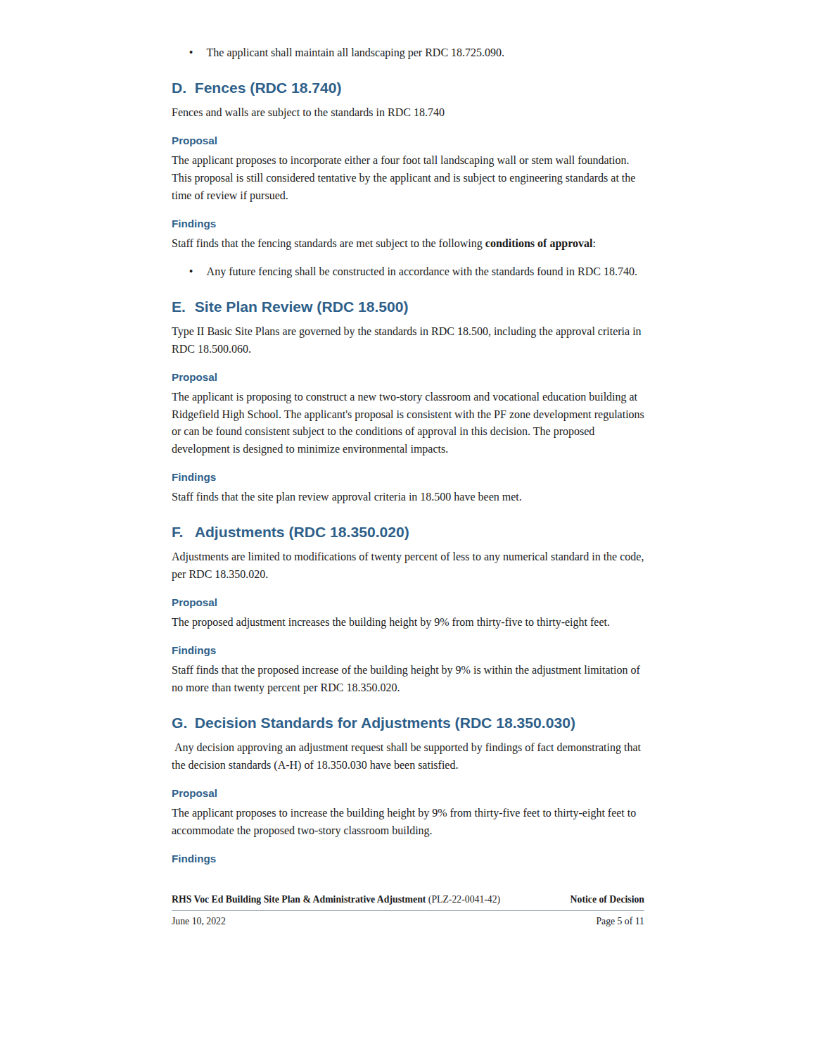The applicant shall maintain all landscaping per RDC 18.725.090.
D. Fences (RDC 18.740)
Fences and walls are subject to the standards in RDC 18.740
Proposal
The applicant proposes to incorporate either a four foot tall landscaping wall or stem wall foundation. This proposal is still considered tentative by the applicant and is subject to engineering standards at the time of review if pursued.
Findings
Staff finds that the fencing standards are met subject to the following conditions of approval:
Any future fencing shall be constructed in accordance with the standards found in RDC 18.740.
E. Site Plan Review (RDC 18.500)
Type II Basic Site Plans are governed by the standards in RDC 18.500, including the approval criteria in RDC 18.500.060.
Proposal
The applicant is proposing to construct a new two-story classroom and vocational education building at Ridgefield High School. The applicant's proposal is consistent with the PF zone development regulations or can be found consistent subject to the conditions of approval in this decision. The proposed development is designed to minimize environmental impacts.
Findings
Staff finds that the site plan review approval criteria in 18.500 have been met.
F. Adjustments (RDC 18.350.020)
Adjustments are limited to modifications of twenty percent of less to any numerical standard in the code, per RDC 18.350.020.
Proposal
The proposed adjustment increases the building height by 9% from thirty-five to thirty-eight feet.
Findings
Staff finds that the proposed increase of the building height by 9% is within the adjustment limitation of no more than twenty percent per RDC 18.350.020.
G. Decision Standards for Adjustments (RDC 18.350.030)
Any decision approving an adjustment request shall be supported by findings of fact demonstrating that the decision standards (A-H) of 18.350.030 have been satisfied.
Proposal
The applicant proposes to increase the building height by 9% from thirty-five feet to thirty-eight feet to accommodate the proposed two-story classroom building.
Findings
RHS Voc Ed Building Site Plan & Administrative Adjustment (PLZ-22-0041-42)
Notice of Decision
June 10, 2022
Page 5 of 11